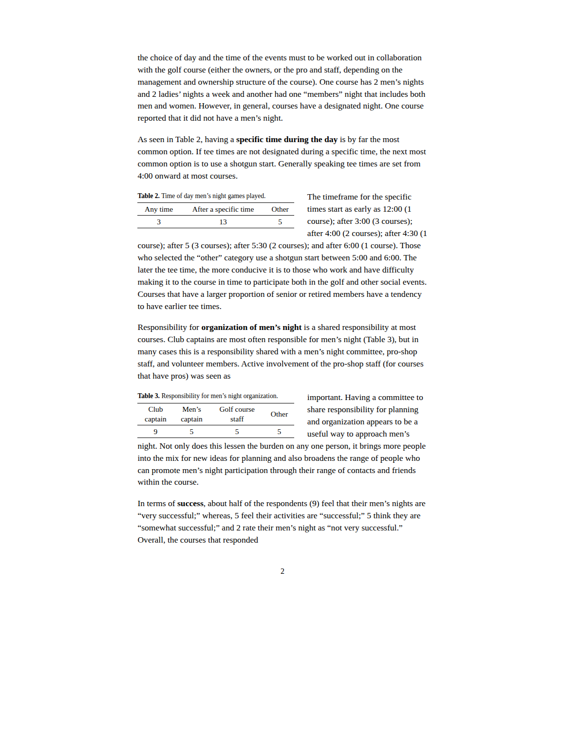the choice of day and the time of the events must to be worked out in collaboration with the golf course (either the owners, or the pro and staff, depending on the management and ownership structure of the course). One course has 2 men’s nights and 2 ladies’ nights a week and another had one “members” night that includes both men and women. However, in general, courses have a designated night. One course reported that it did not have a men’s night.
As seen in Table 2, having a specific time during the day is by far the most common option. If tee times are not designated during a specific time, the next most common option is to use a shotgun start. Generally speaking tee times are set from 4:00 onward at most courses.
Table 2. Time of day men’s night games played.
| Any time | After a specific time | Other |
| --- | --- | --- |
| 3 | 13 | 5 |
The timeframe for the specific times start as early as 12:00 (1 course); after 3:00 (3 courses); after 4:00 (2 courses); after 4:30 (1 course); after 5 (3 courses); after 5:30 (2 courses); and after 6:00 (1 course). Those who selected the “other” category use a shotgun start between 5:00 and 6:00. The later the tee time, the more conducive it is to those who work and have difficulty making it to the course in time to participate both in the golf and other social events. Courses that have a larger proportion of senior or retired members have a tendency to have earlier tee times.
Responsibility for organization of men’s night is a shared responsibility at most courses. Club captains are most often responsible for men’s night (Table 3), but in many cases this is a responsibility shared with a men’s night committee, pro-shop staff, and volunteer members. Active involvement of the pro-shop staff (for courses that have pros) was seen as
Table 3. Responsibility for men’s night organization.
| Club captain | Men’s captain | Golf course staff | Other |
| --- | --- | --- | --- |
| 9 | 5 | 5 | 5 |
important. Having a committee to share responsibility for planning and organization appears to be a useful way to approach men’s night. Not only does this lessen the burden on any one person, it brings more people into the mix for new ideas for planning and also broadens the range of people who can promote men’s night participation through their range of contacts and friends within the course.
In terms of success, about half of the respondents (9) feel that their men’s nights are “very successful;” whereas, 5 feel their activities are “successful;” 5 think they are “somewhat successful;” and 2 rate their men’s night as “not very successful.” Overall, the courses that responded
2